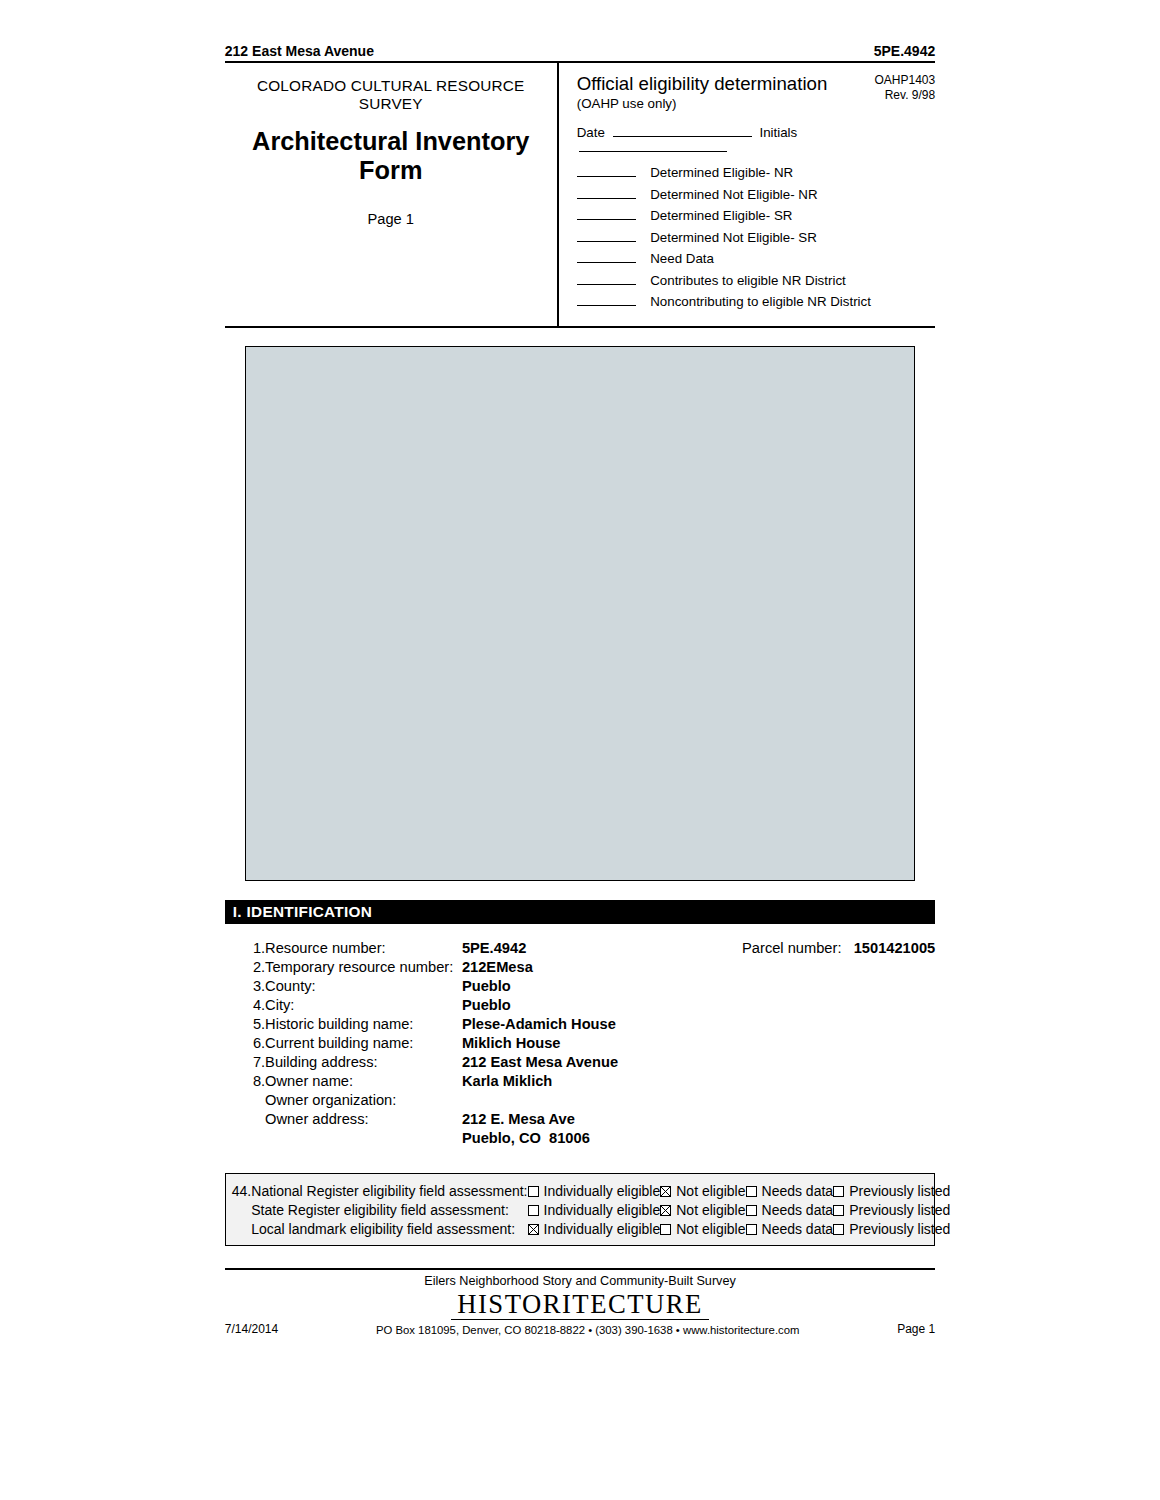212 East Mesa Avenue 5PE.4942
COLORADO CULTURAL RESOURCE SURVEY
Architectural Inventory Form
Page 1
OAHP1403
Rev. 9/98
Official eligibility determination
(OAHP use only)
Date Initials
Determined Eligible- NR
Determined Not Eligible- NR
Determined Eligible- SR
Determined Not Eligible- SR
Need Data
Contributes to eligible NR District
Noncontributing to eligible NR District
I. IDENTIFICATION
| 1. | Resource number: | 5PE.4942 | Parcel number: 1501421005 |
| 2. | Temporary resource number: | 212EMesa |
| 3. | County: | Pueblo |
| 4. | City: | Pueblo |
| 5. | Historic building name: | Plese-Adamich House |
| 6. | Current building name: | Miklich House |
| 7. | Building address: | 212 East Mesa Avenue |
| 8. | Owner name: | Karla Miklich |
| | Owner organization: | |
| | Owner address: | 212 E. Mesa Ave |
| | | Pueblo, CO 81006 |
| 44. | National Register eligibility field assessment: | Individually eligible | Not eligible | Needs data | Previously listed |
| | State Register eligibility field assessment: | Individually eligible | Not eligible | Needs data | Previously listed |
| | Local landmark eligibility field assessment: | Individually eligible | Not eligible | Needs data | Previously listed |
Eilers Neighborhood Story and Community-Built Survey
HISTORITECTURE
7/14/2014
PO Box 181095, Denver, CO 80218-8822 • (303) 390-1638 • www.historitecture.com
Page 1